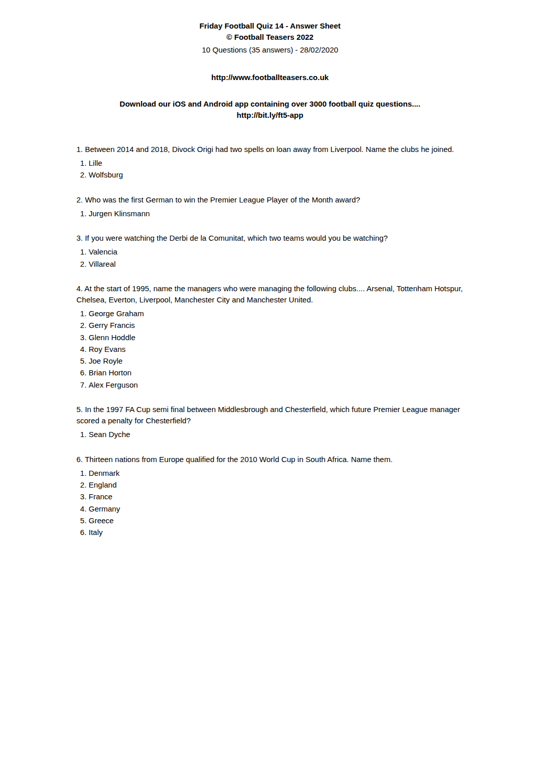Friday Football Quiz 14 - Answer Sheet
© Football Teasers 2022
10 Questions (35 answers) - 28/02/2020
http://www.footballteasers.co.uk
Download our iOS and Android app containing over 3000 football quiz questions....
http://bit.ly/ft5-app
1. Between 2014 and 2018, Divock Origi had two spells on loan away from Liverpool. Name the clubs he joined.
Lille
Wolfsburg
2. Who was the first German to win the Premier League Player of the Month award?
Jurgen Klinsmann
3. If you were watching the Derbi de la Comunitat, which two teams would you be watching?
Valencia
Villareal
4. At the start of 1995, name the managers who were managing the following clubs.... Arsenal, Tottenham Hotspur, Chelsea, Everton, Liverpool, Manchester City and Manchester United.
George Graham
Gerry Francis
Glenn Hoddle
Roy Evans
Joe Royle
Brian Horton
Alex Ferguson
5. In the 1997 FA Cup semi final between Middlesbrough and Chesterfield, which future Premier League manager scored a penalty for Chesterfield?
Sean Dyche
6. Thirteen nations from Europe qualified for the 2010 World Cup in South Africa. Name them.
Denmark
England
France
Germany
Greece
Italy